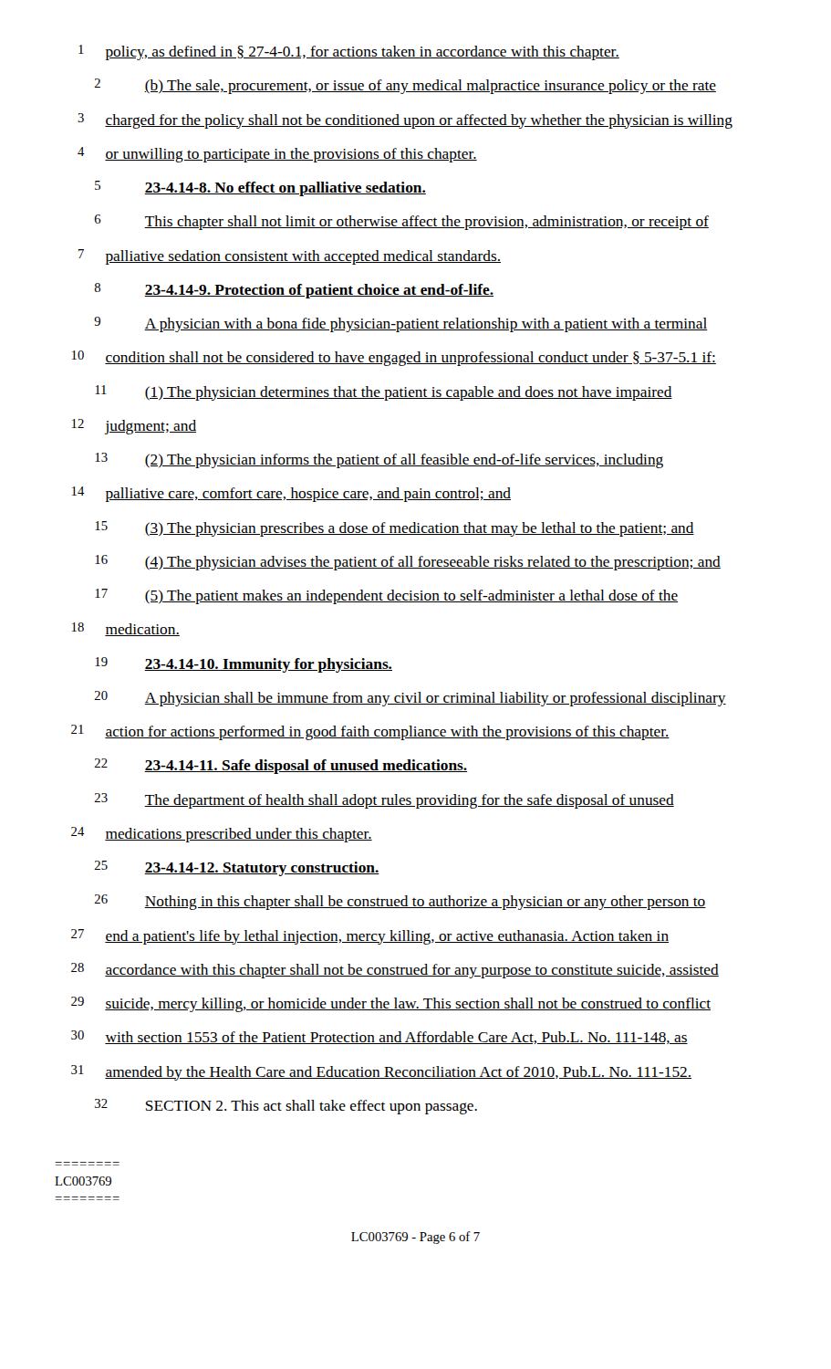policy, as defined in § 27-4-0.1, for actions taken in accordance with this chapter.
(b) The sale, procurement, or issue of any medical malpractice insurance policy or the rate
charged for the policy shall not be conditioned upon or affected by whether the physician is willing
or unwilling to participate in the provisions of this chapter.
23-4.14-8. No effect on palliative sedation.
This chapter shall not limit or otherwise affect the provision, administration, or receipt of
palliative sedation consistent with accepted medical standards.
23-4.14-9. Protection of patient choice at end-of-life.
A physician with a bona fide physician-patient relationship with a patient with a terminal
condition shall not be considered to have engaged in unprofessional conduct under § 5-37-5.1 if:
(1) The physician determines that the patient is capable and does not have impaired
judgment; and
(2) The physician informs the patient of all feasible end-of-life services, including
palliative care, comfort care, hospice care, and pain control; and
(3) The physician prescribes a dose of medication that may be lethal to the patient; and
(4) The physician advises the patient of all foreseeable risks related to the prescription; and
(5) The patient makes an independent decision to self-administer a lethal dose of the
medication.
23-4.14-10. Immunity for physicians.
A physician shall be immune from any civil or criminal liability or professional disciplinary
action for actions performed in good faith compliance with the provisions of this chapter.
23-4.14-11. Safe disposal of unused medications.
The department of health shall adopt rules providing for the safe disposal of unused
medications prescribed under this chapter.
23-4.14-12. Statutory construction.
Nothing in this chapter shall be construed to authorize a physician or any other person to
end a patient's life by lethal injection, mercy killing, or active euthanasia. Action taken in
accordance with this chapter shall not be construed for any purpose to constitute suicide, assisted
suicide, mercy killing, or homicide under the law. This section shall not be construed to conflict
with section 1553 of the Patient Protection and Affordable Care Act, Pub.L. No. 111-148, as
amended by the Health Care and Education Reconciliation Act of 2010, Pub.L. No. 111-152.
SECTION 2. This act shall take effect upon passage.
========
LC003769
========
LC003769 - Page 6 of 7